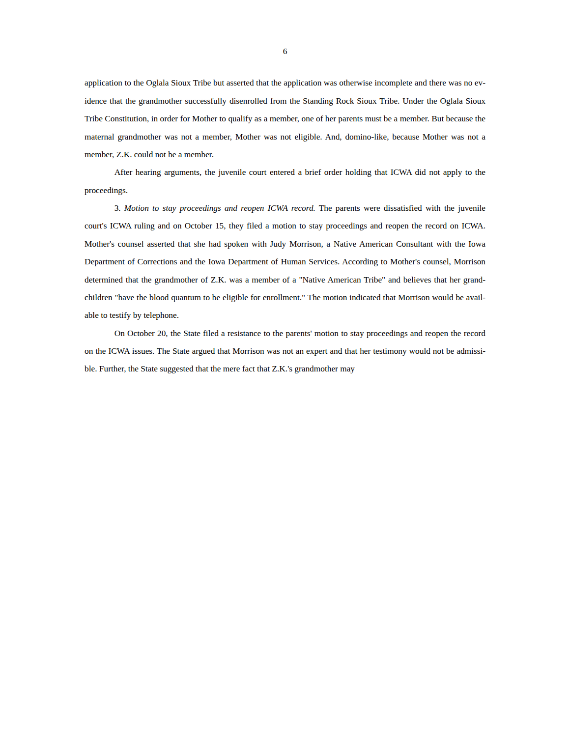6
application to the Oglala Sioux Tribe but asserted that the application was otherwise incomplete and there was no evidence that the grandmother successfully disenrolled from the Standing Rock Sioux Tribe. Under the Oglala Sioux Tribe Constitution, in order for Mother to qualify as a member, one of her parents must be a member. But because the maternal grandmother was not a member, Mother was not eligible. And, domino-like, because Mother was not a member, Z.K. could not be a member.
After hearing arguments, the juvenile court entered a brief order holding that ICWA did not apply to the proceedings.
3. Motion to stay proceedings and reopen ICWA record. The parents were dissatisfied with the juvenile court's ICWA ruling and on October 15, they filed a motion to stay proceedings and reopen the record on ICWA. Mother's counsel asserted that she had spoken with Judy Morrison, a Native American Consultant with the Iowa Department of Corrections and the Iowa Department of Human Services. According to Mother's counsel, Morrison determined that the grandmother of Z.K. was a member of a "Native American Tribe" and believes that her grandchildren "have the blood quantum to be eligible for enrollment." The motion indicated that Morrison would be available to testify by telephone.
On October 20, the State filed a resistance to the parents' motion to stay proceedings and reopen the record on the ICWA issues. The State argued that Morrison was not an expert and that her testimony would not be admissible. Further, the State suggested that the mere fact that Z.K.'s grandmother may